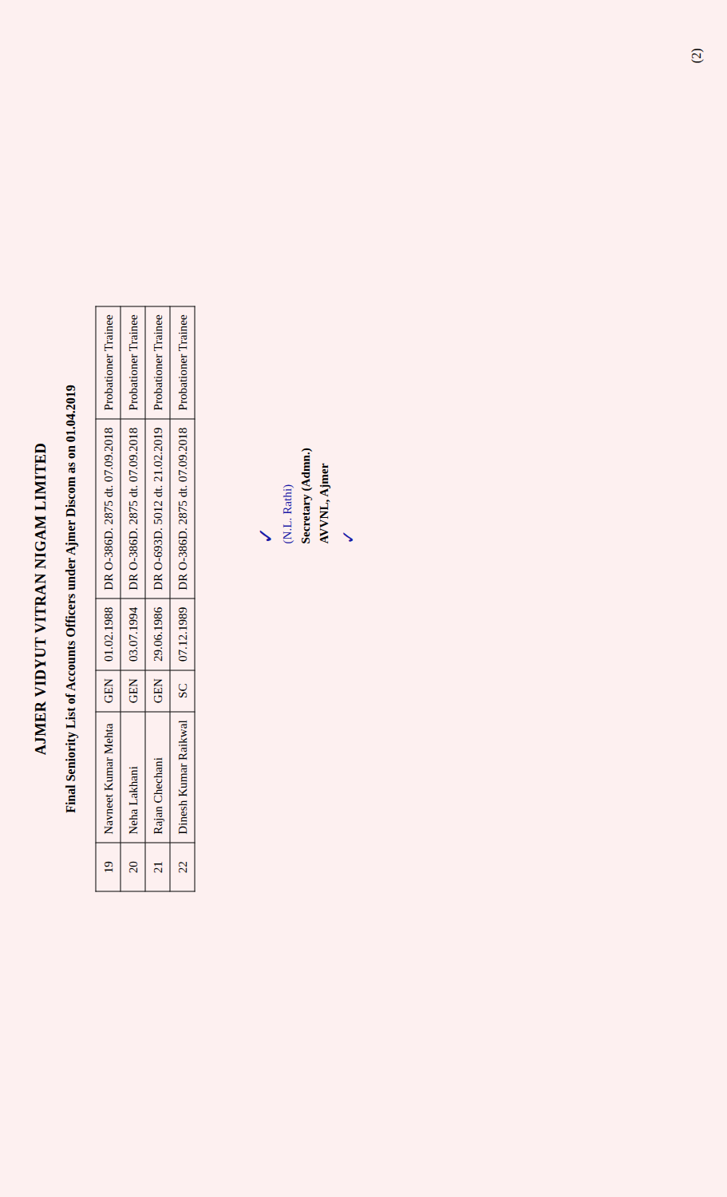AJMER VIDYUT VITRAN NIGAM LIMITED
Final Seniority List of Accounts Officers under Ajmer Discom as on 01.04.2019
| 19 | Navneet Kumar Mehta | GEN | 01.02.1988 | DR O-386D. 2875 dt. 07.09.2018 | Probationer Trainee |
| 20 | Neha Lakhani | GEN | 03.07.1994 | DR O-386D. 2875 dt. 07.09.2018 | Probationer Trainee |
| 21 | Rajan Chechani | GEN | 29.06.1986 | DR O-693D. 5012 dt. 21.02.2019 | Probationer Trainee |
| 22 | Dinesh Kumar Raikwal | SC | 07.12.1989 | DR O-386D. 2875 dt. 07.09.2018 | Probationer Trainee |
✓
(N.L. Rathi)
Secretary (Admn.)
AVVNL, Ajmer
✓
(2)